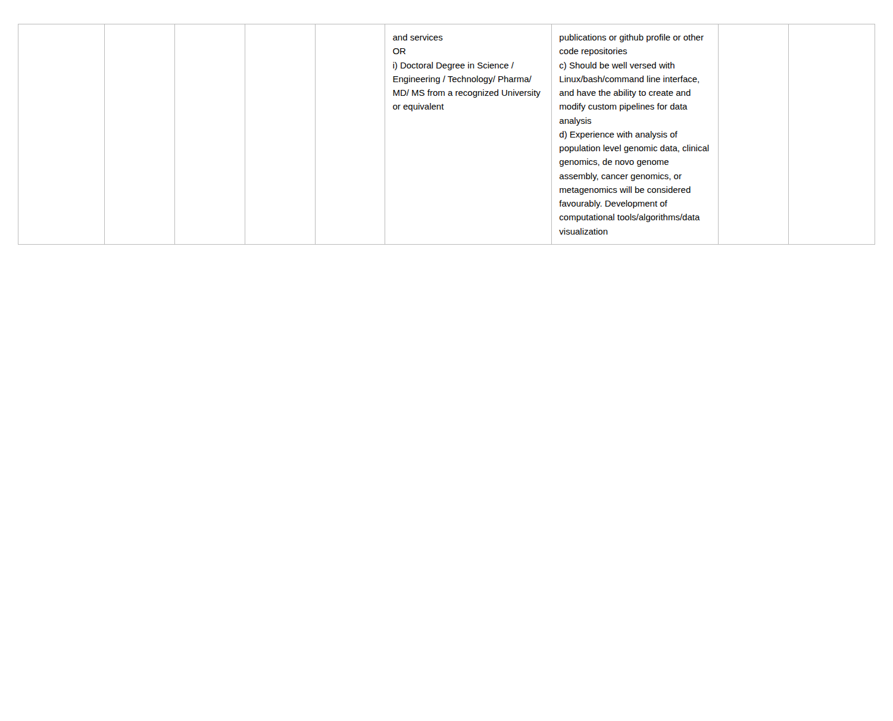| | | | | | and services OR i) Doctoral Degree in Science / Engineering / Technology/ Pharma/ MD/ MS from a recognized University or equivalent | publications or github profile or other code repositories c) Should be well versed with Linux/bash/command line interface, and have the ability to create and modify custom pipelines for data analysis d) Experience with analysis of population level genomic data, clinical genomics, de novo genome assembly, cancer genomics, or metagenomics will be considered favourably. Development of computational tools/algorithms/data visualization | | |